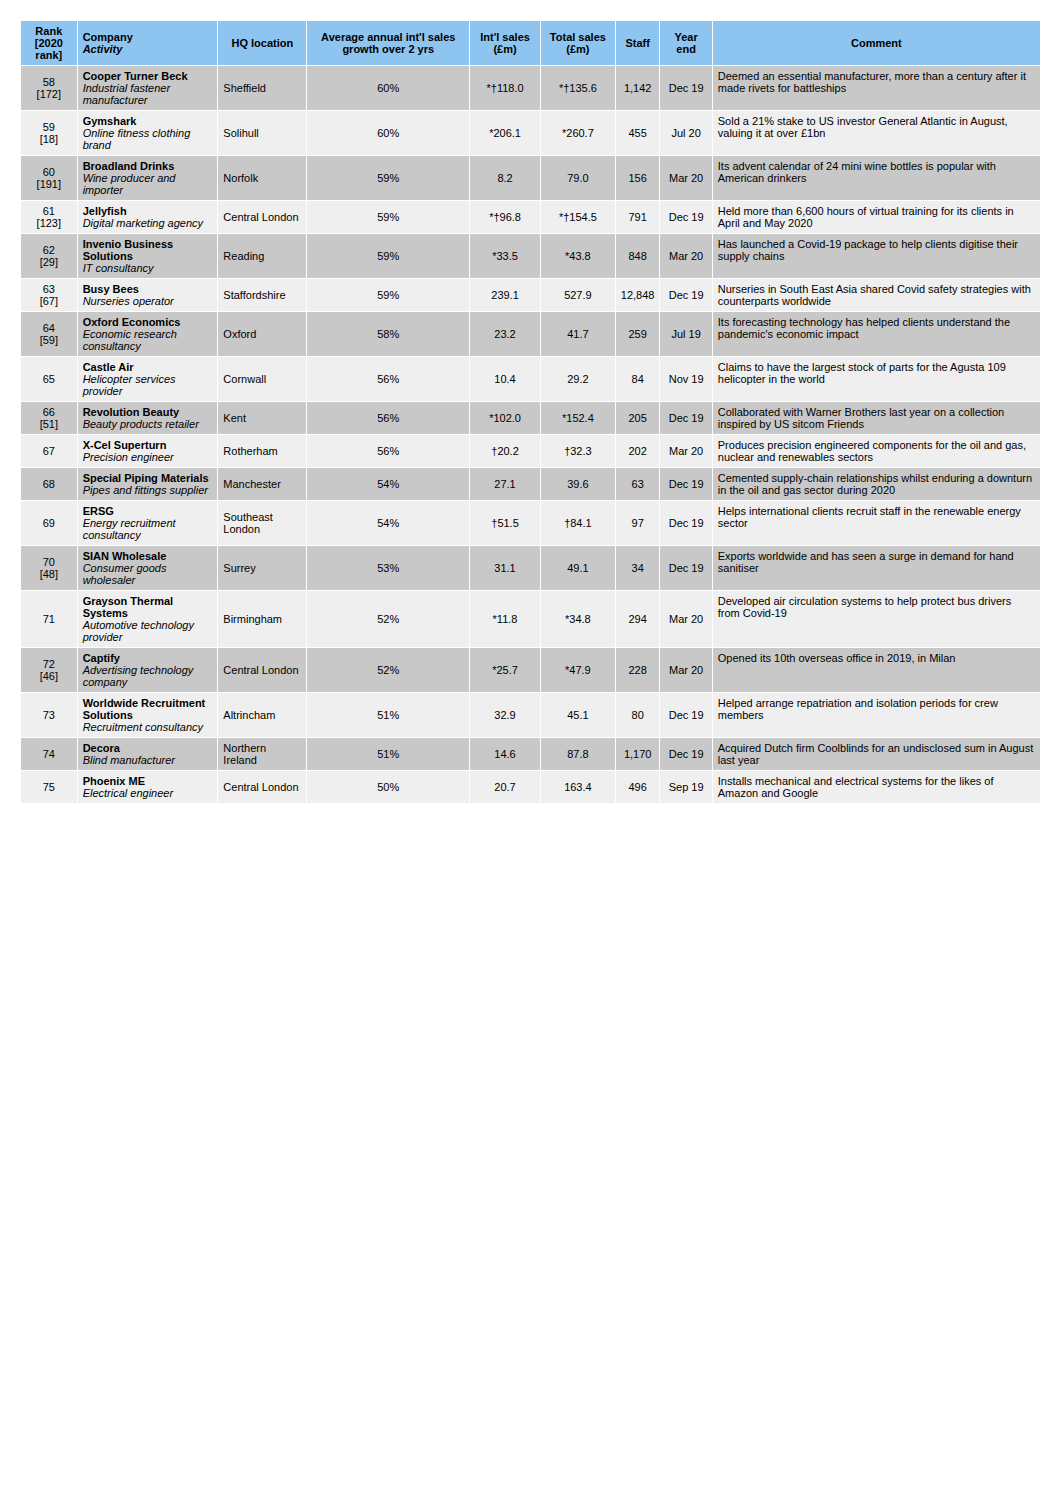| Rank [2020 rank] | Company Activity | HQ location | Average annual int'l sales growth over 2 yrs | Int'l sales (£m) | Total sales (£m) | Staff | Year end | Comment |
| --- | --- | --- | --- | --- | --- | --- | --- | --- |
| 58 [172] | Cooper Turner Beck Industrial fastener manufacturer | Sheffield | 60% | *†118.0 | *†135.6 | 1,142 | Dec 19 | Deemed an essential manufacturer, more than a century after it made rivets for battleships |
| 59 [18] | Gymshark Online fitness clothing brand | Solihull | 60% | *206.1 | *260.7 | 455 | Jul 20 | Sold a 21% stake to US investor General Atlantic in August, valuing it at over £1bn |
| 60 [191] | Broadland Drinks Wine producer and importer | Norfolk | 59% | 8.2 | 79.0 | 156 | Mar 20 | Its advent calendar of 24 mini wine bottles is popular with American drinkers |
| 61 [123] | Jellyfish Digital marketing agency | Central London | 59% | *†96.8 | *†154.5 | 791 | Dec 19 | Held more than 6,600 hours of virtual training for its clients in April and May 2020 |
| 62 [29] | Invenio Business Solutions IT consultancy | Reading | 59% | *33.5 | *43.8 | 848 | Mar 20 | Has launched a Covid-19 package to help clients digitise their supply chains |
| 63 [67] | Busy Bees Nurseries operator | Staffordshire | 59% | 239.1 | 527.9 | 12,848 | Dec 19 | Nurseries in South East Asia shared Covid safety strategies with counterparts worldwide |
| 64 [59] | Oxford Economics Economic research consultancy | Oxford | 58% | 23.2 | 41.7 | 259 | Jul 19 | Its forecasting technology has helped clients understand the pandemic's economic impact |
| 65 | Castle Air Helicopter services provider | Cornwall | 56% | 10.4 | 29.2 | 84 | Nov 19 | Claims to have the largest stock of parts for the Agusta 109 helicopter in the world |
| 66 [51] | Revolution Beauty Beauty products retailer | Kent | 56% | *102.0 | *152.4 | 205 | Dec 19 | Collaborated with Warner Brothers last year on a collection inspired by US sitcom Friends |
| 67 | X-Cel Superturn Precision engineer | Rotherham | 56% | †20.2 | †32.3 | 202 | Mar 20 | Produces precision engineered components for the oil and gas, nuclear and renewables sectors |
| 68 | Special Piping Materials Pipes and fittings supplier | Manchester | 54% | 27.1 | 39.6 | 63 | Dec 19 | Cemented supply-chain relationships whilst enduring a downturn in the oil and gas sector during 2020 |
| 69 | ERSG Energy recruitment consultancy | Southeast London | 54% | †51.5 | †84.1 | 97 | Dec 19 | Helps international clients recruit staff in the renewable energy sector |
| 70 [48] | SIAN Wholesale Consumer goods wholesaler | Surrey | 53% | 31.1 | 49.1 | 34 | Dec 19 | Exports worldwide and has seen a surge in demand for hand sanitiser |
| 71 | Grayson Thermal Systems Automotive technology provider | Birmingham | 52% | *11.8 | *34.8 | 294 | Mar 20 | Developed air circulation systems to help protect bus drivers from Covid-19 |
| 72 [46] | Captify Advertising technology company | Central London | 52% | *25.7 | *47.9 | 228 | Mar 20 | Opened its 10th overseas office in 2019, in Milan |
| 73 | Worldwide Recruitment Solutions Recruitment consultancy | Altrincham | 51% | 32.9 | 45.1 | 80 | Dec 19 | Helped arrange repatriation and isolation periods for crew members |
| 74 | Decora Blind manufacturer | Northern Ireland | 51% | 14.6 | 87.8 | 1,170 | Dec 19 | Acquired Dutch firm Coolblinds for an undisclosed sum in August last year |
| 75 | Phoenix ME Electrical engineer | Central London | 50% | 20.7 | 163.4 | 496 | Sep 19 | Installs mechanical and electrical systems for the likes of Amazon and Google |